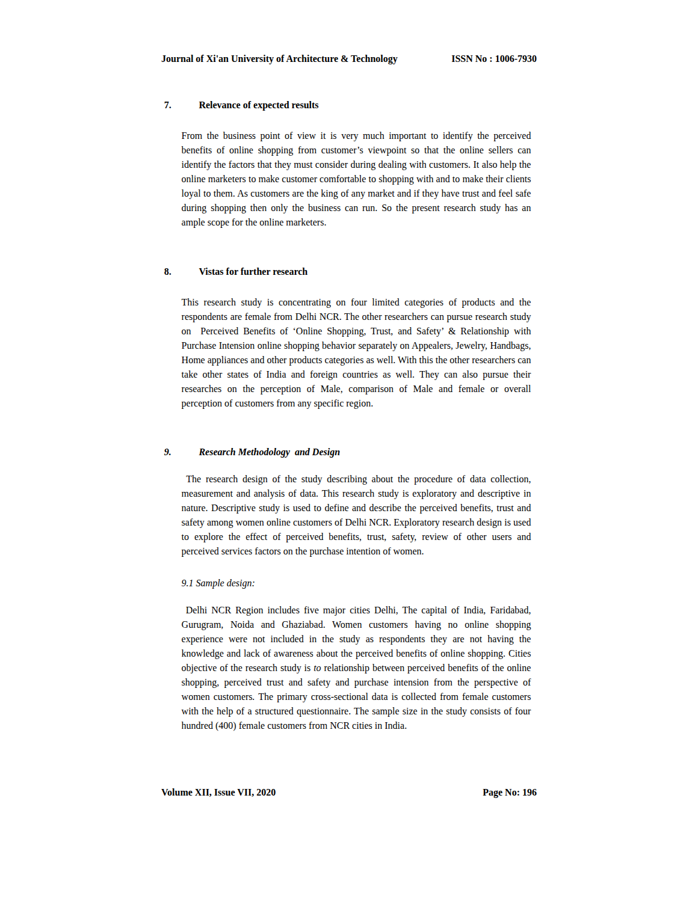Journal of Xi'an University of Architecture & Technology
ISSN No : 1006-7930
7. Relevance of expected results
From the business point of view it is very much important to identify the perceived benefits of online shopping from customer’s viewpoint so that the online sellers can identify the factors that they must consider during dealing with customers. It also help the online marketers to make customer comfortable to shopping with and to make their clients loyal to them. As customers are the king of any market and if they have trust and feel safe during shopping then only the business can run. So the present research study has an ample scope for the online marketers.
8. Vistas for further research
This research study is concentrating on four limited categories of products and the respondents are female from Delhi NCR. The other researchers can pursue research study on Perceived Benefits of ‘Online Shopping, Trust, and Safety’ & Relationship with Purchase Intension online shopping behavior separately on Appealers, Jewelry, Handbags, Home appliances and other products categories as well. With this the other researchers can take other states of India and foreign countries as well. They can also pursue their researches on the perception of Male, comparison of Male and female or overall perception of customers from any specific region.
9. Research Methodology and Design
The research design of the study describing about the procedure of data collection, measurement and analysis of data. This research study is exploratory and descriptive in nature. Descriptive study is used to define and describe the perceived benefits, trust and safety among women online customers of Delhi NCR. Exploratory research design is used to explore the effect of perceived benefits, trust, safety, review of other users and perceived services factors on the purchase intention of women.
9.1 Sample design:
Delhi NCR Region includes five major cities Delhi, The capital of India, Faridabad, Gurugram, Noida and Ghaziabad. Women customers having no online shopping experience were not included in the study as respondents they are not having the knowledge and lack of awareness about the perceived benefits of online shopping. Cities objective of the research study is to relationship between perceived benefits of the online shopping, perceived trust and safety and purchase intension from the perspective of women customers. The primary cross-sectional data is collected from female customers with the help of a structured questionnaire. The sample size in the study consists of four hundred (400) female customers from NCR cities in India.
Volume XII, Issue VII, 2020
Page No: 196